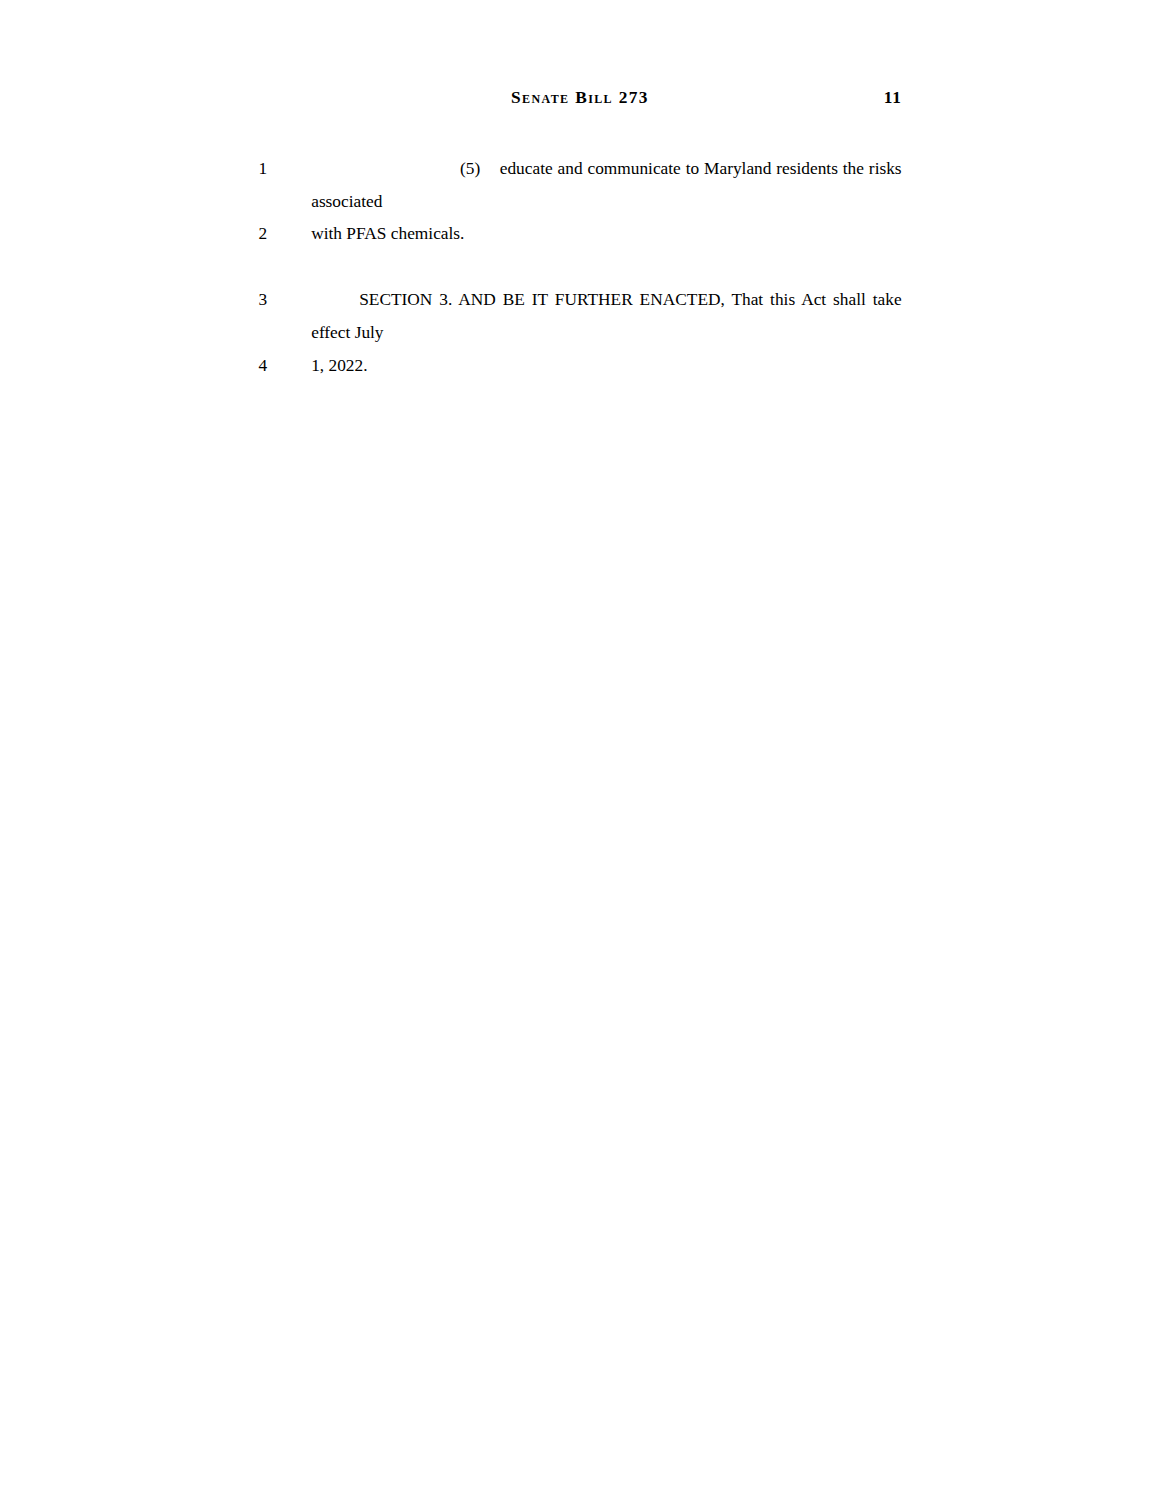Senate Bill 273 11
| 1 | (5) educate and communicate to Maryland residents the risks associated |
| 2 | with PFAS chemicals. |
| 3 | SECTION 3. AND BE IT FURTHER ENACTED, That this Act shall take effect July |
| 4 | 1, 2022. |